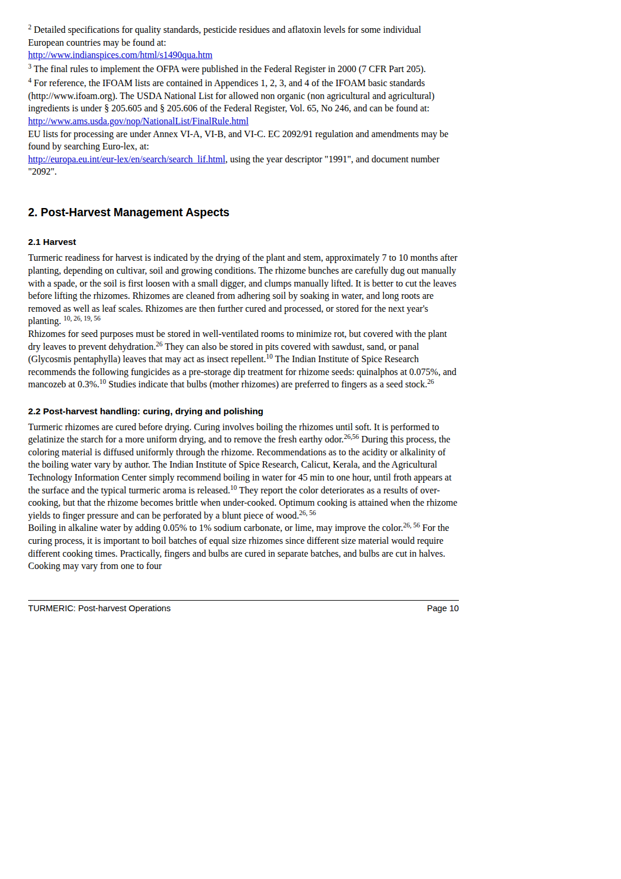2 Detailed specifications for quality standards, pesticide residues and aflatoxin levels for some individual European countries may be found at:
http://www.indianspices.com/html/s1490qua.htm
3 The final rules to implement the OFPA were published in the Federal Register in 2000 (7 CFR Part 205).
4 For reference, the IFOAM lists are contained in Appendices 1, 2, 3, and 4 of the IFOAM basic standards (http://www.ifoam.org). The USDA National List for allowed non organic (non agricultural and agricultural) ingredients is under § 205.605 and § 205.606 of the Federal Register, Vol. 65, No 246, and can be found at:
http://www.ams.usda.gov/nop/NationalList/FinalRule.html
EU lists for processing are under Annex VI-A, VI-B, and VI-C. EC 2092/91 regulation and amendments may be found by searching Euro-lex, at:
http://europa.eu.int/eur-lex/en/search/search_lif.html, using the year descriptor "1991", and document number "2092".
2. Post-Harvest Management Aspects
2.1 Harvest
Turmeric readiness for harvest is indicated by the drying of the plant and stem, approximately 7 to 10 months after planting, depending on cultivar, soil and growing conditions. The rhizome bunches are carefully dug out manually with a spade, or the soil is first loosen with a small digger, and clumps manually lifted. It is better to cut the leaves before lifting the rhizomes. Rhizomes are cleaned from adhering soil by soaking in water, and long roots are removed as well as leaf scales. Rhizomes are then further cured and processed, or stored for the next year's planting. 10, 26, 19, 56
Rhizomes for seed purposes must be stored in well-ventilated rooms to minimize rot, but covered with the plant dry leaves to prevent dehydration.26 They can also be stored in pits covered with sawdust, sand, or panal (Glycosmis pentaphylla) leaves that may act as insect repellent.10 The Indian Institute of Spice Research recommends the following fungicides as a pre-storage dip treatment for rhizome seeds: quinalphos at 0.075%, and mancozeb at 0.3%.10 Studies indicate that bulbs (mother rhizomes) are preferred to fingers as a seed stock.26
2.2 Post-harvest handling: curing, drying and polishing
Turmeric rhizomes are cured before drying. Curing involves boiling the rhizomes until soft. It is performed to gelatinize the starch for a more uniform drying, and to remove the fresh earthy odor.26,56 During this process, the coloring material is diffused uniformly through the rhizome. Recommendations as to the acidity or alkalinity of the boiling water vary by author. The Indian Institute of Spice Research, Calicut, Kerala, and the Agricultural Technology Information Center simply recommend boiling in water for 45 min to one hour, until froth appears at the surface and the typical turmeric aroma is released.10 They report the color deteriorates as a results of over-cooking, but that the rhizome becomes brittle when under-cooked. Optimum cooking is attained when the rhizome yields to finger pressure and can be perforated by a blunt piece of wood.26, 56
Boiling in alkaline water by adding 0.05% to 1% sodium carbonate, or lime, may improve the color.26, 56 For the curing process, it is important to boil batches of equal size rhizomes since different size material would require different cooking times. Practically, fingers and bulbs are cured in separate batches, and bulbs are cut in halves. Cooking may vary from one to four
TURMERIC: Post-harvest Operations Page 10